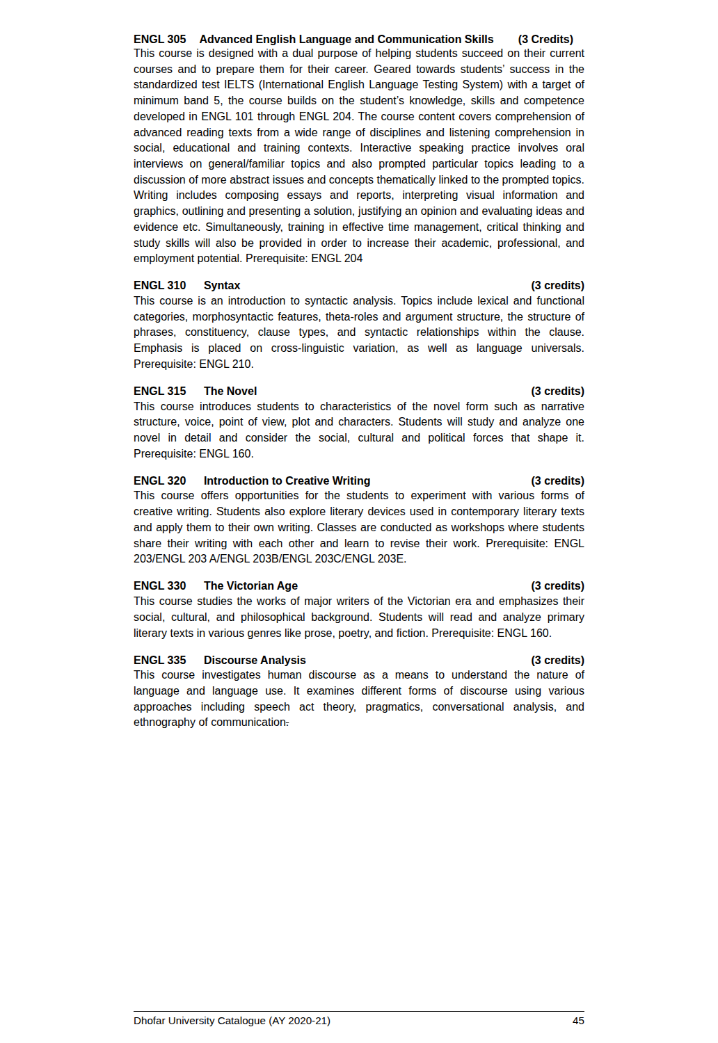ENGL 305 Advanced English Language and Communication Skills(3 Credits)
This course is designed with a dual purpose of helping students succeed on their current courses and to prepare them for their career. Geared towards students’ success in the standardized test IELTS (International English Language Testing System) with a target of minimum band 5, the course builds on the student’s knowledge, skills and competence developed in ENGL 101 through ENGL 204. The course content covers comprehension of advanced reading texts from a wide range of disciplines and listening comprehension in social, educational and training contexts. Interactive speaking practice involves oral interviews on general/familiar topics and also prompted particular topics leading to a discussion of more abstract issues and concepts thematically linked to the prompted topics. Writing includes composing essays and reports, interpreting visual information and graphics, outlining and presenting a solution, justifying an opinion and evaluating ideas and evidence etc. Simultaneously, training in effective time management, critical thinking and study skills will also be provided in order to increase their academic, professional, and employment potential. Prerequisite: ENGL 204
ENGL 310 Syntax (3 credits)
This course is an introduction to syntactic analysis. Topics include lexical and functional categories, morphosyntactic features, theta-roles and argument structure, the structure of phrases, constituency, clause types, and syntactic relationships within the clause. Emphasis is placed on cross-linguistic variation, as well as language universals. Prerequisite: ENGL 210.
ENGL 315 The Novel (3 credits)
This course introduces students to characteristics of the novel form such as narrative structure, voice, point of view, plot and characters. Students will study and analyze one novel in detail and consider the social, cultural and political forces that shape it. Prerequisite: ENGL 160.
ENGL 320 Introduction to Creative Writing (3 credits)
This course offers opportunities for the students to experiment with various forms of creative writing. Students also explore literary devices used in contemporary literary texts and apply them to their own writing. Classes are conducted as workshops where students share their writing with each other and learn to revise their work. Prerequisite: ENGL 203/ENGL 203 A/ENGL 203B/ENGL 203C/ENGL 203E.
ENGL 330 The Victorian Age (3 credits)
This course studies the works of major writers of the Victorian era and emphasizes their social, cultural, and philosophical background. Students will read and analyze primary literary texts in various genres like prose, poetry, and fiction. Prerequisite: ENGL 160.
ENGL 335 Discourse Analysis (3 credits)
This course investigates human discourse as a means to understand the nature of language and language use. It examines different forms of discourse using various approaches including speech act theory, pragmatics, conversational analysis, and ethnography of communication.
Dhofar University Catalogue (AY 2020-21) 45